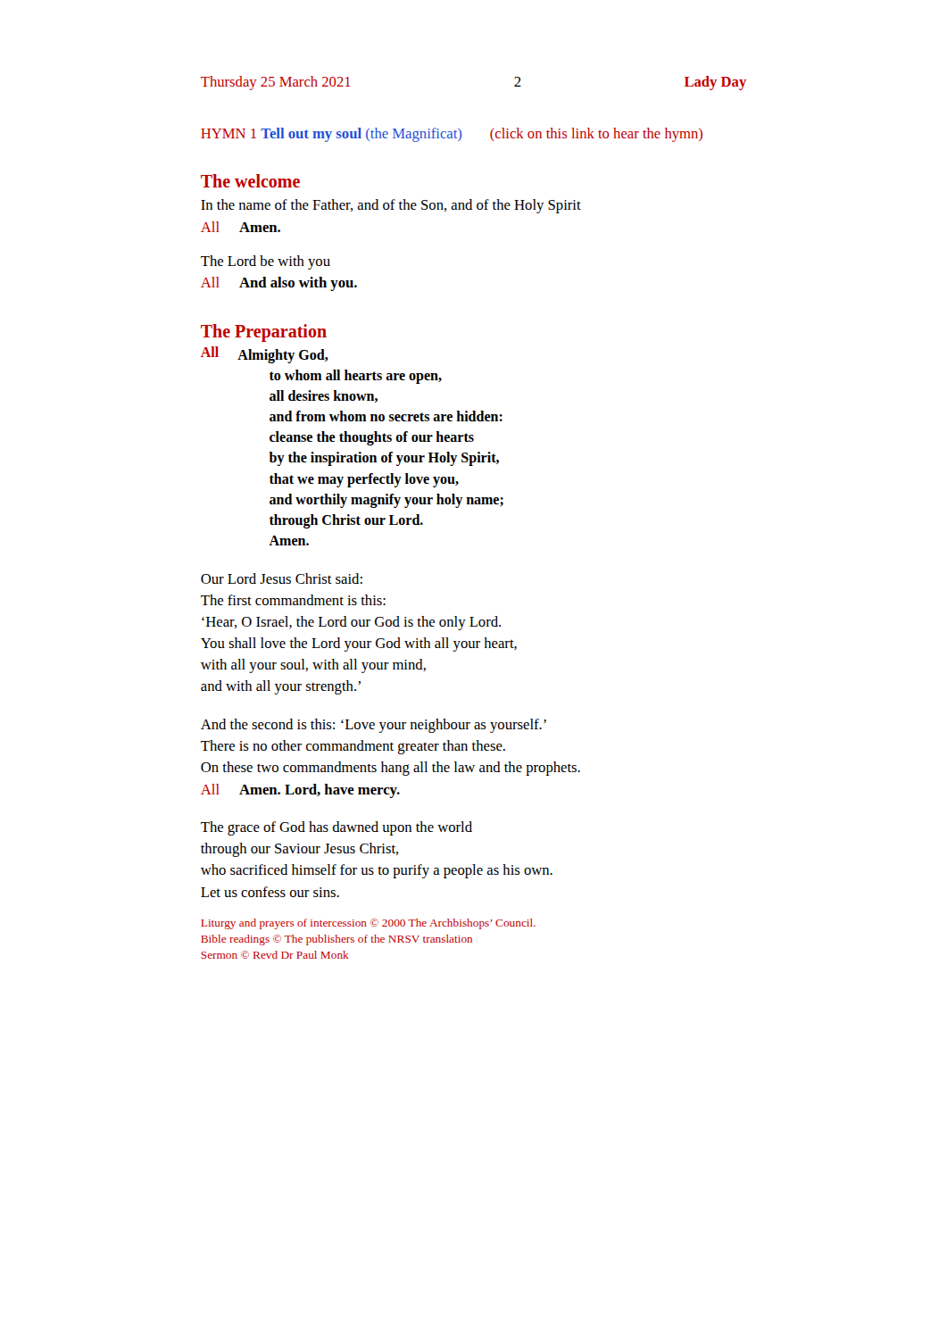Thursday 25 March 2021
2
Lady Day
HYMN 1 Tell out my soul (the Magnificat) (click on this link to hear the hymn)
The welcome
In the name of the Father, and of the Son, and of the Holy Spirit
All Amen.
The Lord be with you
All And also with you.
The Preparation
All
Almighty God,
to whom all hearts are open,
all desires known,
and from whom no secrets are hidden:
cleanse the thoughts of our hearts
by the inspiration of your Holy Spirit,
that we may perfectly love you,
and worthily magnify your holy name;
through Christ our Lord.
Amen.
Our Lord Jesus Christ said:
The first commandment is this:
‘Hear, O Israel, the Lord our God is the only Lord.
You shall love the Lord your God with all your heart,
with all your soul, with all your mind,
and with all your strength.’
And the second is this: ‘Love your neighbour as yourself.’
There is no other commandment greater than these.
On these two commandments hang all the law and the prophets.
All Amen. Lord, have mercy.
The grace of God has dawned upon the world
through our Saviour Jesus Christ,
who sacrificed himself for us to purify a people as his own.
Let us confess our sins.
Liturgy and prayers of intercession © 2000 The Archbishops’ Council.
Bible readings © The publishers of the NRSV translation
Sermon © Revd Dr Paul Monk